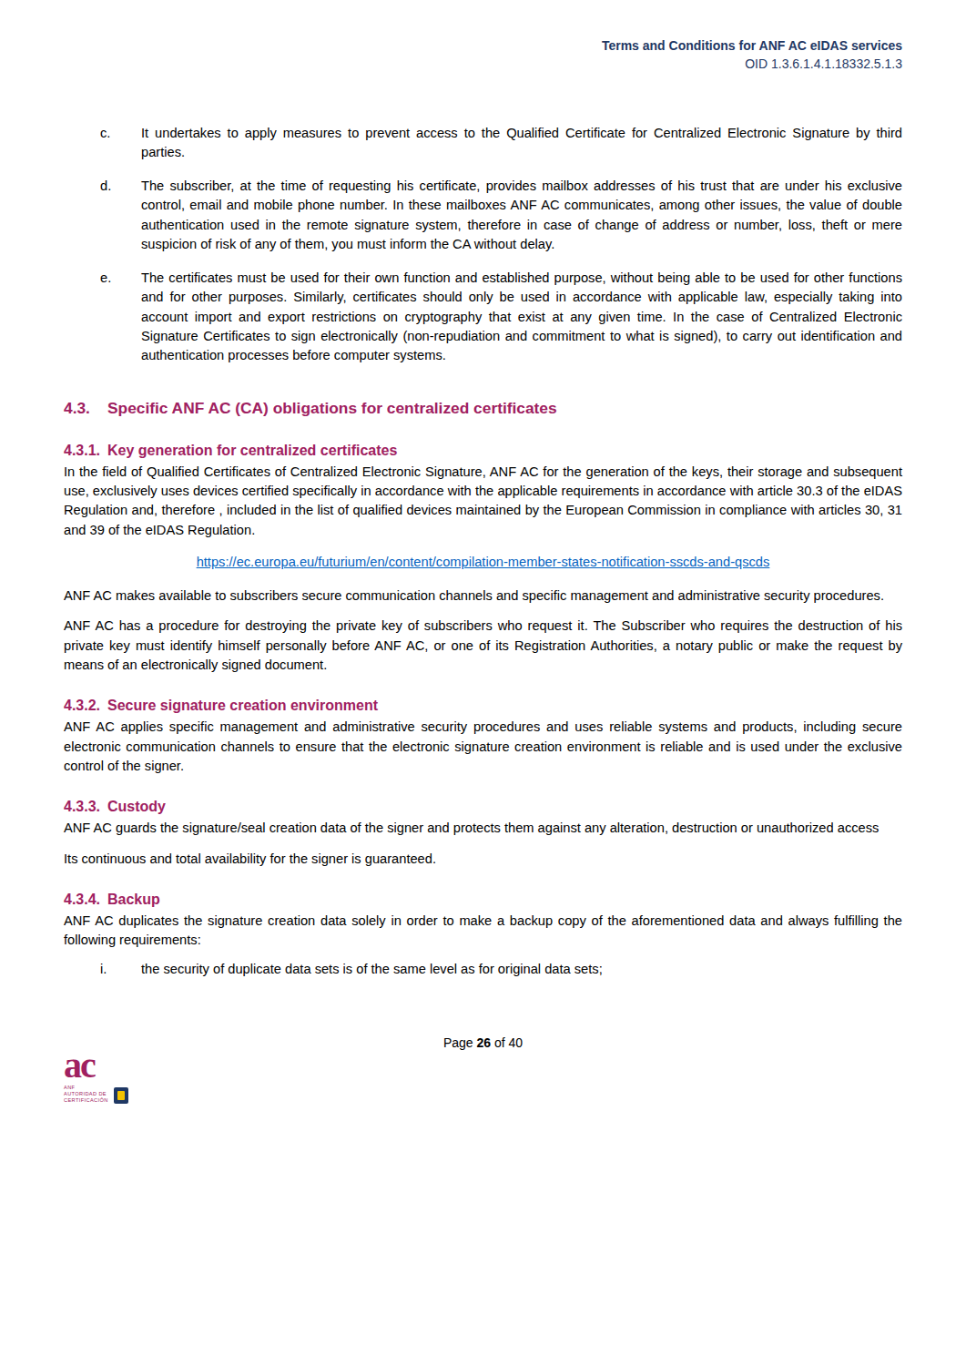Terms and Conditions for ANF AC eIDAS services
OID 1.3.6.1.4.1.18332.5.1.3
c. It undertakes to apply measures to prevent access to the Qualified Certificate for Centralized Electronic Signature by third parties.
d. The subscriber, at the time of requesting his certificate, provides mailbox addresses of his trust that are under his exclusive control, email and mobile phone number. In these mailboxes ANF AC communicates, among other issues, the value of double authentication used in the remote signature system, therefore in case of change of address or number, loss, theft or mere suspicion of risk of any of them, you must inform the CA without delay.
e. The certificates must be used for their own function and established purpose, without being able to be used for other functions and for other purposes. Similarly, certificates should only be used in accordance with applicable law, especially taking into account import and export restrictions on cryptography that exist at any given time. In the case of Centralized Electronic Signature Certificates to sign electronically (non-repudiation and commitment to what is signed), to carry out identification and authentication processes before computer systems.
4.3. Specific ANF AC (CA) obligations for centralized certificates
4.3.1. Key generation for centralized certificates
In the field of Qualified Certificates of Centralized Electronic Signature, ANF AC for the generation of the keys, their storage and subsequent use, exclusively uses devices certified specifically in accordance with the applicable requirements in accordance with article 30.3 of the eIDAS Regulation and, therefore , included in the list of qualified devices maintained by the European Commission in compliance with articles 30, 31 and 39 of the eIDAS Regulation.
https://ec.europa.eu/futurium/en/content/compilation-member-states-notification-sscds-and-qscds
ANF AC makes available to subscribers secure communication channels and specific management and administrative security procedures.
ANF AC has a procedure for destroying the private key of subscribers who request it. The Subscriber who requires the destruction of his private key must identify himself personally before ANF AC, or one of its Registration Authorities, a notary public or make the request by means of an electronically signed document.
4.3.2. Secure signature creation environment
ANF AC applies specific management and administrative security procedures and uses reliable systems and products, including secure electronic communication channels to ensure that the electronic signature creation environment is reliable and is used under the exclusive control of the signer.
4.3.3. Custody
ANF AC guards the signature/seal creation data of the signer and protects them against any alteration, destruction or unauthorized access
Its continuous and total availability for the signer is guaranteed.
4.3.4. Backup
ANF AC duplicates the signature creation data solely in order to make a backup copy of the aforementioned data and always fulfilling the following requirements:
i. the security of duplicate data sets is of the same level as for original data sets;
Page 26 of 40
ac
ANF
AUTORIDAD DE
CERTIFICACIÓN